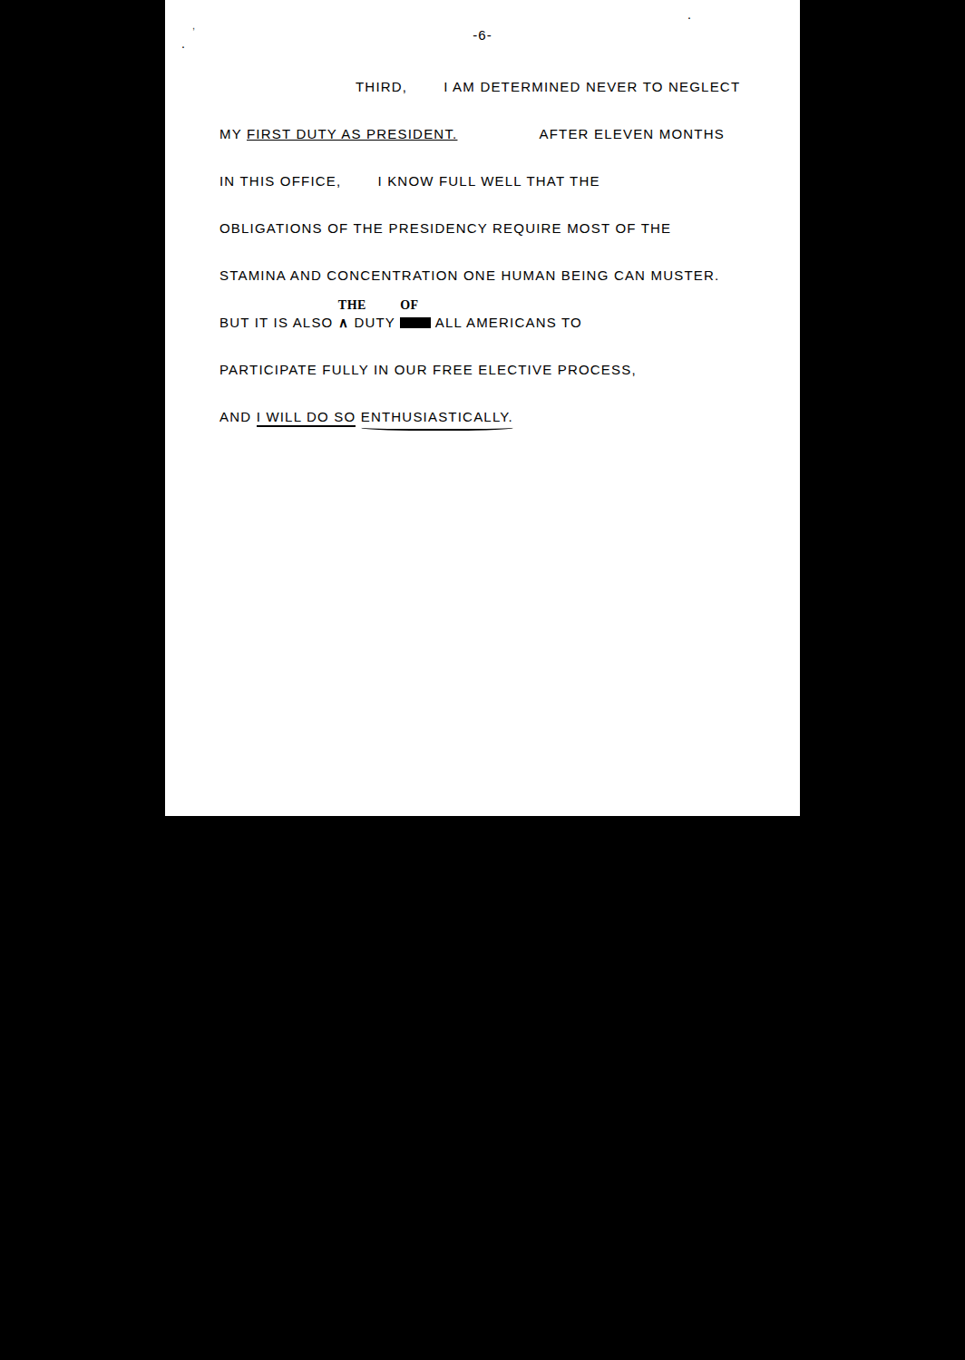. , .
-6-
THIRD, I AM DETERMINED NEVER TO NEGLECT
MY FIRST DUTY AS PRESIDENT. AFTER ELEVEN MONTHS
IN THIS OFFICE, I KNOW FULL WELL THAT THE
OBLIGATIONS OF THE PRESIDENCY REQUIRE MOST OF THE
STAMINA AND CONCENTRATION ONE HUMAN BEING CAN MUSTER.
BUT IT IS ALSO THE∧ DUTY OF ALL AMERICANS TO
PARTICIPATE FULLY IN OUR FREE ELECTIVE PROCESS,
AND I WILL DO SO ENTHUSIASTICALLY.